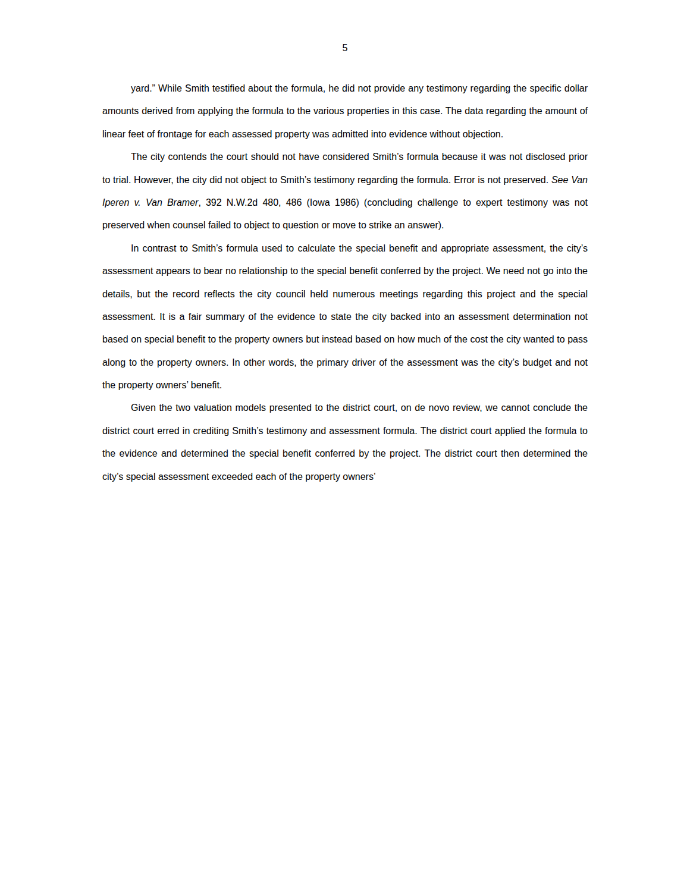5
yard.” While Smith testified about the formula, he did not provide any testimony regarding the specific dollar amounts derived from applying the formula to the various properties in this case. The data regarding the amount of linear feet of frontage for each assessed property was admitted into evidence without objection.
The city contends the court should not have considered Smith’s formula because it was not disclosed prior to trial. However, the city did not object to Smith’s testimony regarding the formula. Error is not preserved. See Van Iperen v. Van Bramer, 392 N.W.2d 480, 486 (Iowa 1986) (concluding challenge to expert testimony was not preserved when counsel failed to object to question or move to strike an answer).
In contrast to Smith’s formula used to calculate the special benefit and appropriate assessment, the city’s assessment appears to bear no relationship to the special benefit conferred by the project. We need not go into the details, but the record reflects the city council held numerous meetings regarding this project and the special assessment. It is a fair summary of the evidence to state the city backed into an assessment determination not based on special benefit to the property owners but instead based on how much of the cost the city wanted to pass along to the property owners. In other words, the primary driver of the assessment was the city’s budget and not the property owners’ benefit.
Given the two valuation models presented to the district court, on de novo review, we cannot conclude the district court erred in crediting Smith’s testimony and assessment formula. The district court applied the formula to the evidence and determined the special benefit conferred by the project. The district court then determined the city’s special assessment exceeded each of the property owners’